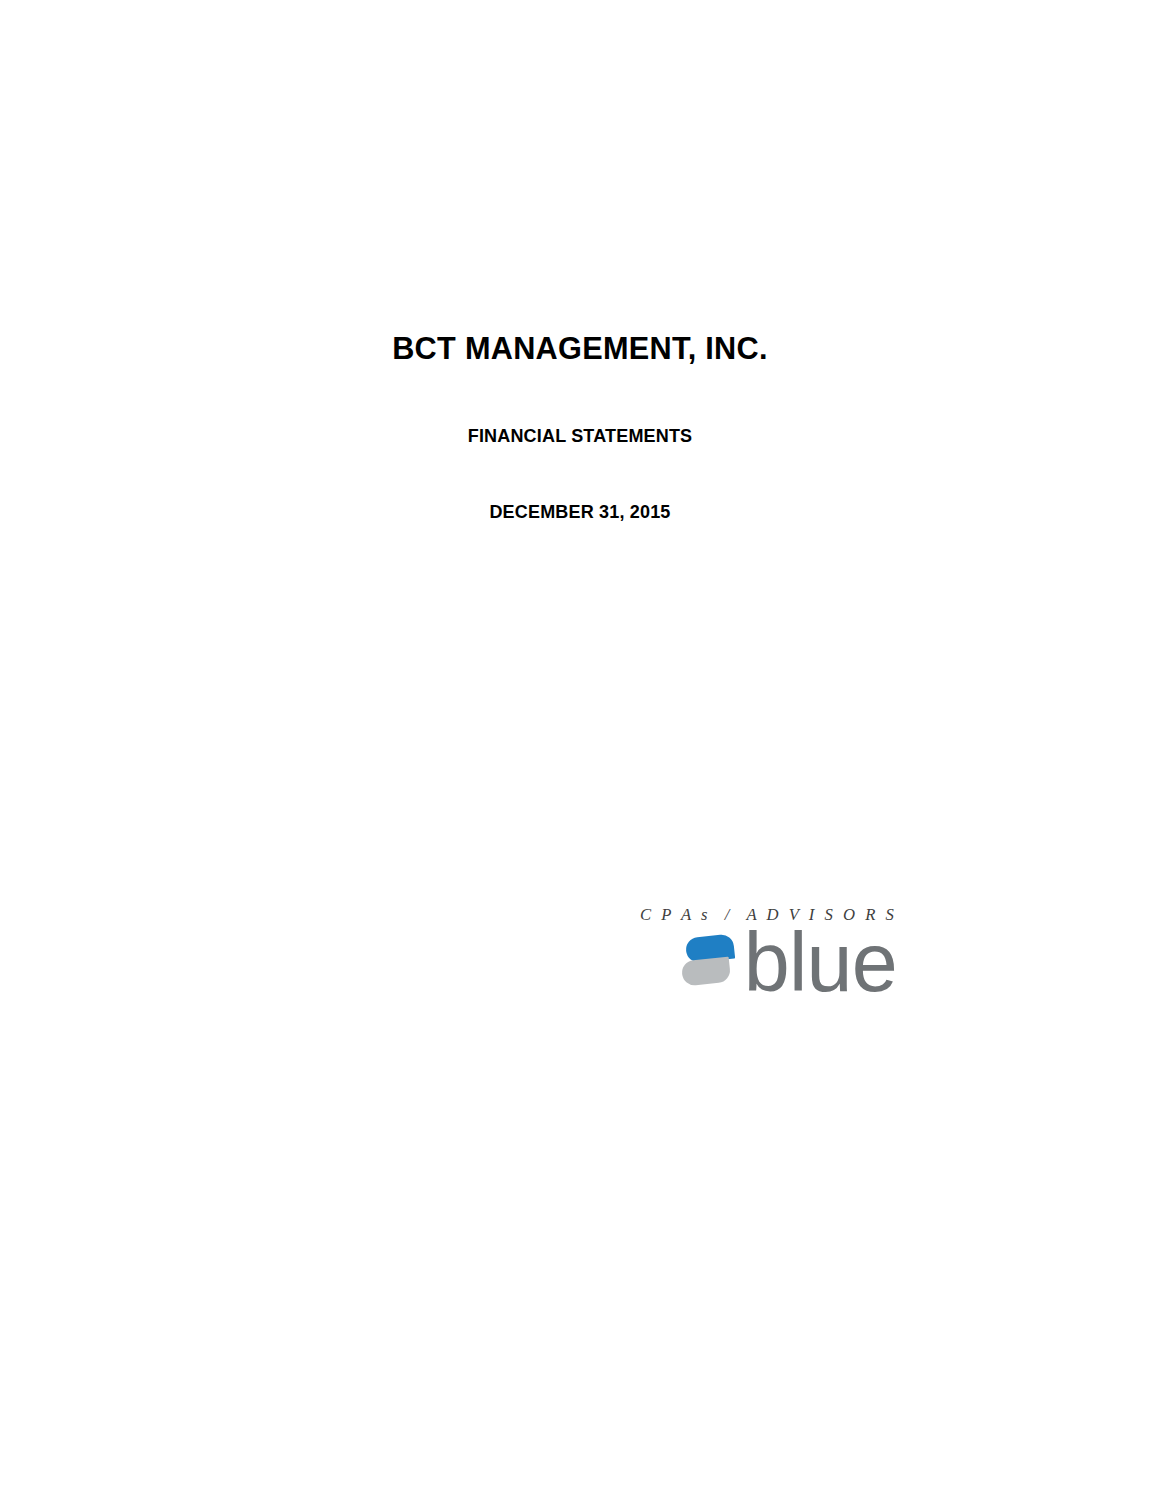BCT MANAGEMENT, INC.
FINANCIAL STATEMENTS
DECEMBER 31, 2015
C P A s / A D V I S O R S
blue